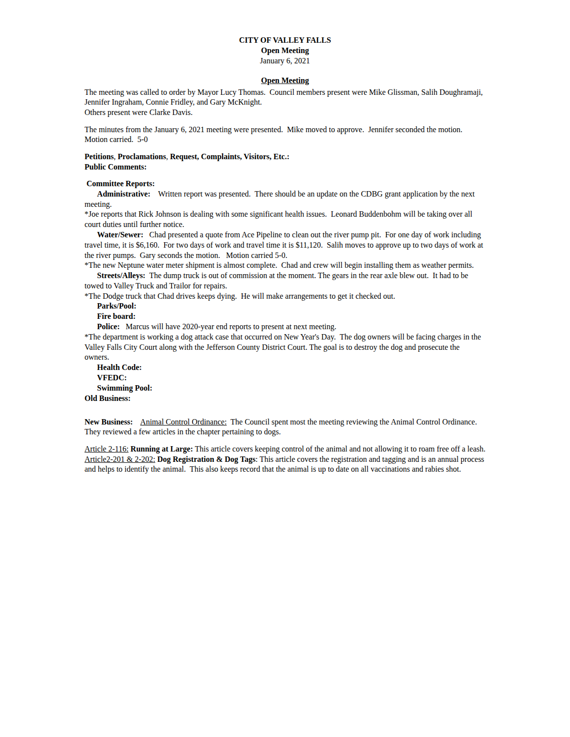CITY OF VALLEY FALLS
Open Meeting
January 6, 2021
Open Meeting
The meeting was called to order by Mayor Lucy Thomas. Council members present were Mike Glissman, Salih Doughramaji, Jennifer Ingraham, Connie Fridley, and Gary McKnight.
Others present were Clarke Davis.
The minutes from the January 6, 2021 meeting were presented. Mike moved to approve. Jennifer seconded the motion. Motion carried. 5-0
Petitions, Proclamations, Request, Complaints, Visitors, Etc.:
Public Comments:
Committee Reports:
Administrative: Written report was presented. There should be an update on the CDBG grant application by the next meeting.
*Joe reports that Rick Johnson is dealing with some significant health issues. Leonard Buddenbohm will be taking over all court duties until further notice.
Water/Sewer: Chad presented a quote from Ace Pipeline to clean out the river pump pit. For one day of work including travel time, it is $6,160. For two days of work and travel time it is $11,120. Salih moves to approve up to two days of work at the river pumps. Gary seconds the motion. Motion carried 5-0.
*The new Neptune water meter shipment is almost complete. Chad and crew will begin installing them as weather permits.
Streets/Alleys: The dump truck is out of commission at the moment. The gears in the rear axle blew out. It had to be towed to Valley Truck and Trailor for repairs.
*The Dodge truck that Chad drives keeps dying. He will make arrangements to get it checked out.
Parks/Pool:
Fire board:
Police: Marcus will have 2020-year end reports to present at next meeting.
*The department is working a dog attack case that occurred on New Year's Day. The dog owners will be facing charges in the Valley Falls City Court along with the Jefferson County District Court. The goal is to destroy the dog and prosecute the owners.
Health Code:
VFEDC:
Swimming Pool:
Old Business:
New Business: Animal Control Ordinance: The Council spent most the meeting reviewing the Animal Control Ordinance. They reviewed a few articles in the chapter pertaining to dogs.
Article 2-116: Running at Large: This article covers keeping control of the animal and not allowing it to roam free off a leash.
Article2-201 & 2-202: Dog Registration & Dog Tags: This article covers the registration and tagging and is an annual process and helps to identify the animal. This also keeps record that the animal is up to date on all vaccinations and rabies shot.